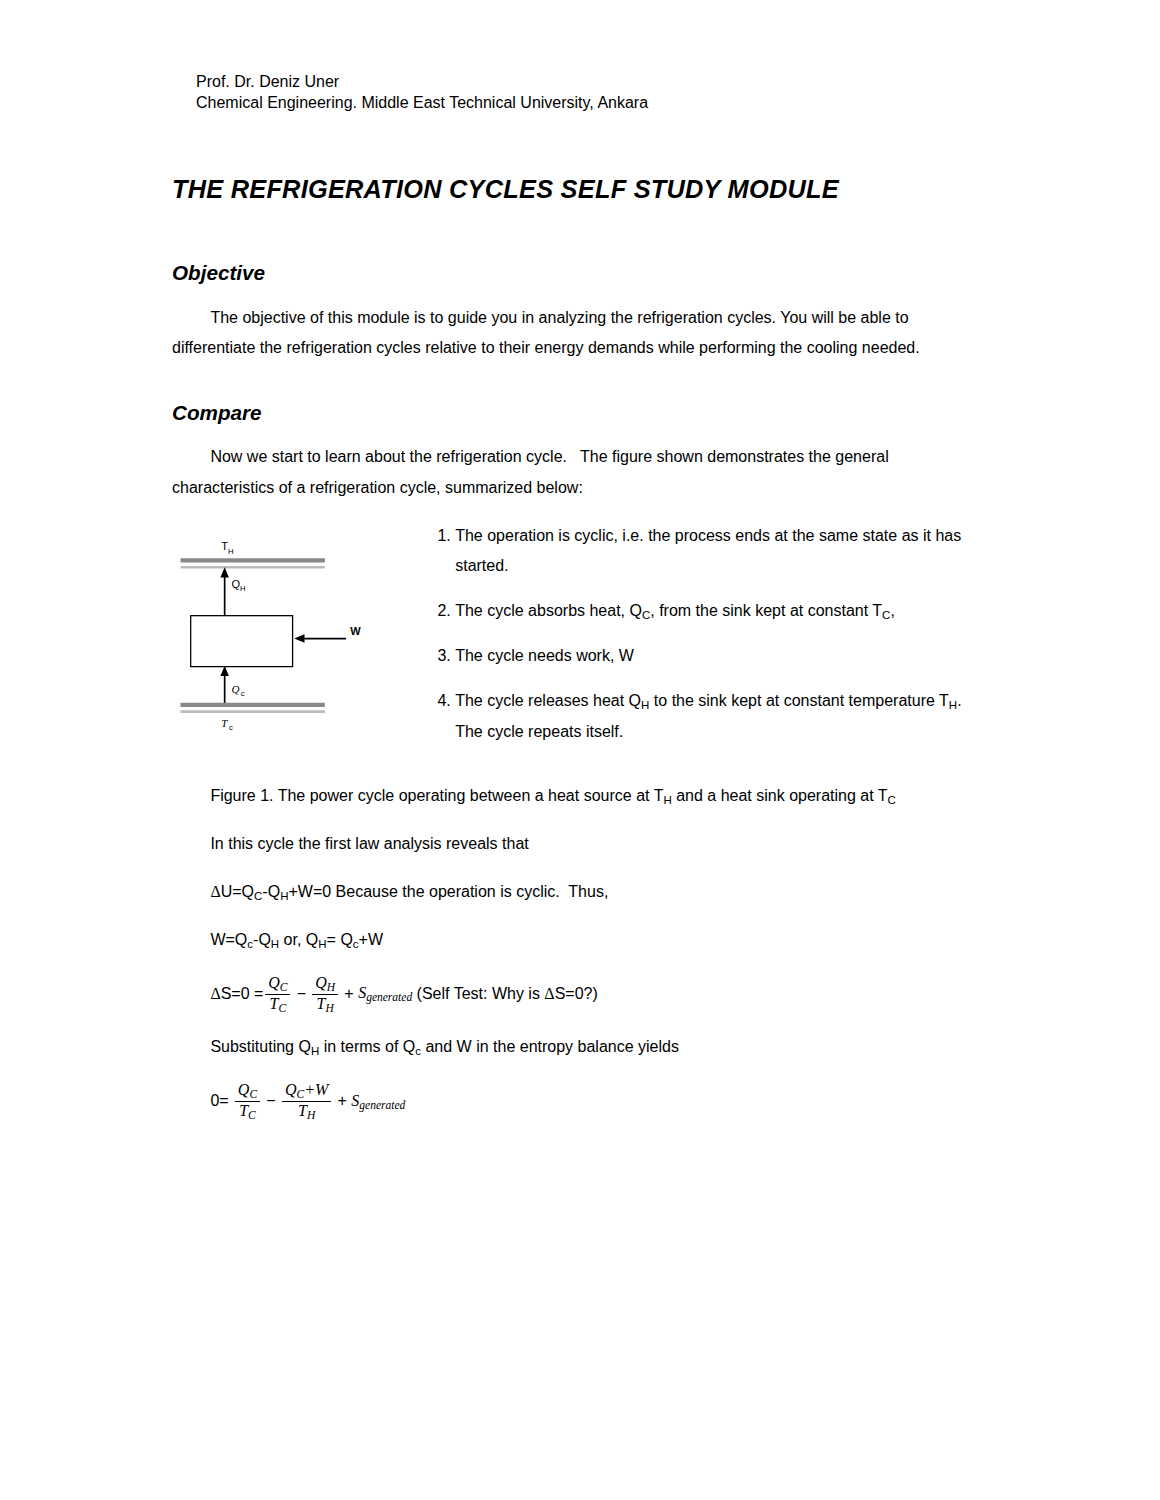Prof. Dr. Deniz Uner
Chemical Engineering. Middle East Technical University, Ankara
THE REFRIGERATION CYCLES SELF STUDY MODULE
Objective
The objective of this module is to guide you in analyzing the refrigeration cycles. You will be able to differentiate the refrigeration cycles relative to their energy demands while performing the cooling needed.
Compare
Now we start to learn about the refrigeration cycle. The figure shown demonstrates the general characteristics of a refrigeration cycle, summarized below:
T H Q H W Q c T c
The operation is cyclic, i.e. the process ends at the same state as it has started.
The cycle absorbs heat, QC, from the sink kept at constant TC,
The cycle needs work, W
The cycle releases heat QH to the sink kept at constant temperature TH. The cycle repeats itself.
Figure 1. The power cycle operating between a heat source at TH and a heat sink operating at TC
In this cycle the first law analysis reveals that
ΔU=QC-QH+W=0 Because the operation is cyclic. Thus,
W=Qc-QH or, QH= Qc+W
ΔS=0 =QC TC − QH TH + Sgenerated (Self Test: Why is ΔS=0?)
Substituting QH in terms of Qc and W in the entropy balance yields
0= QC TC − QC+W TH + Sgenerated